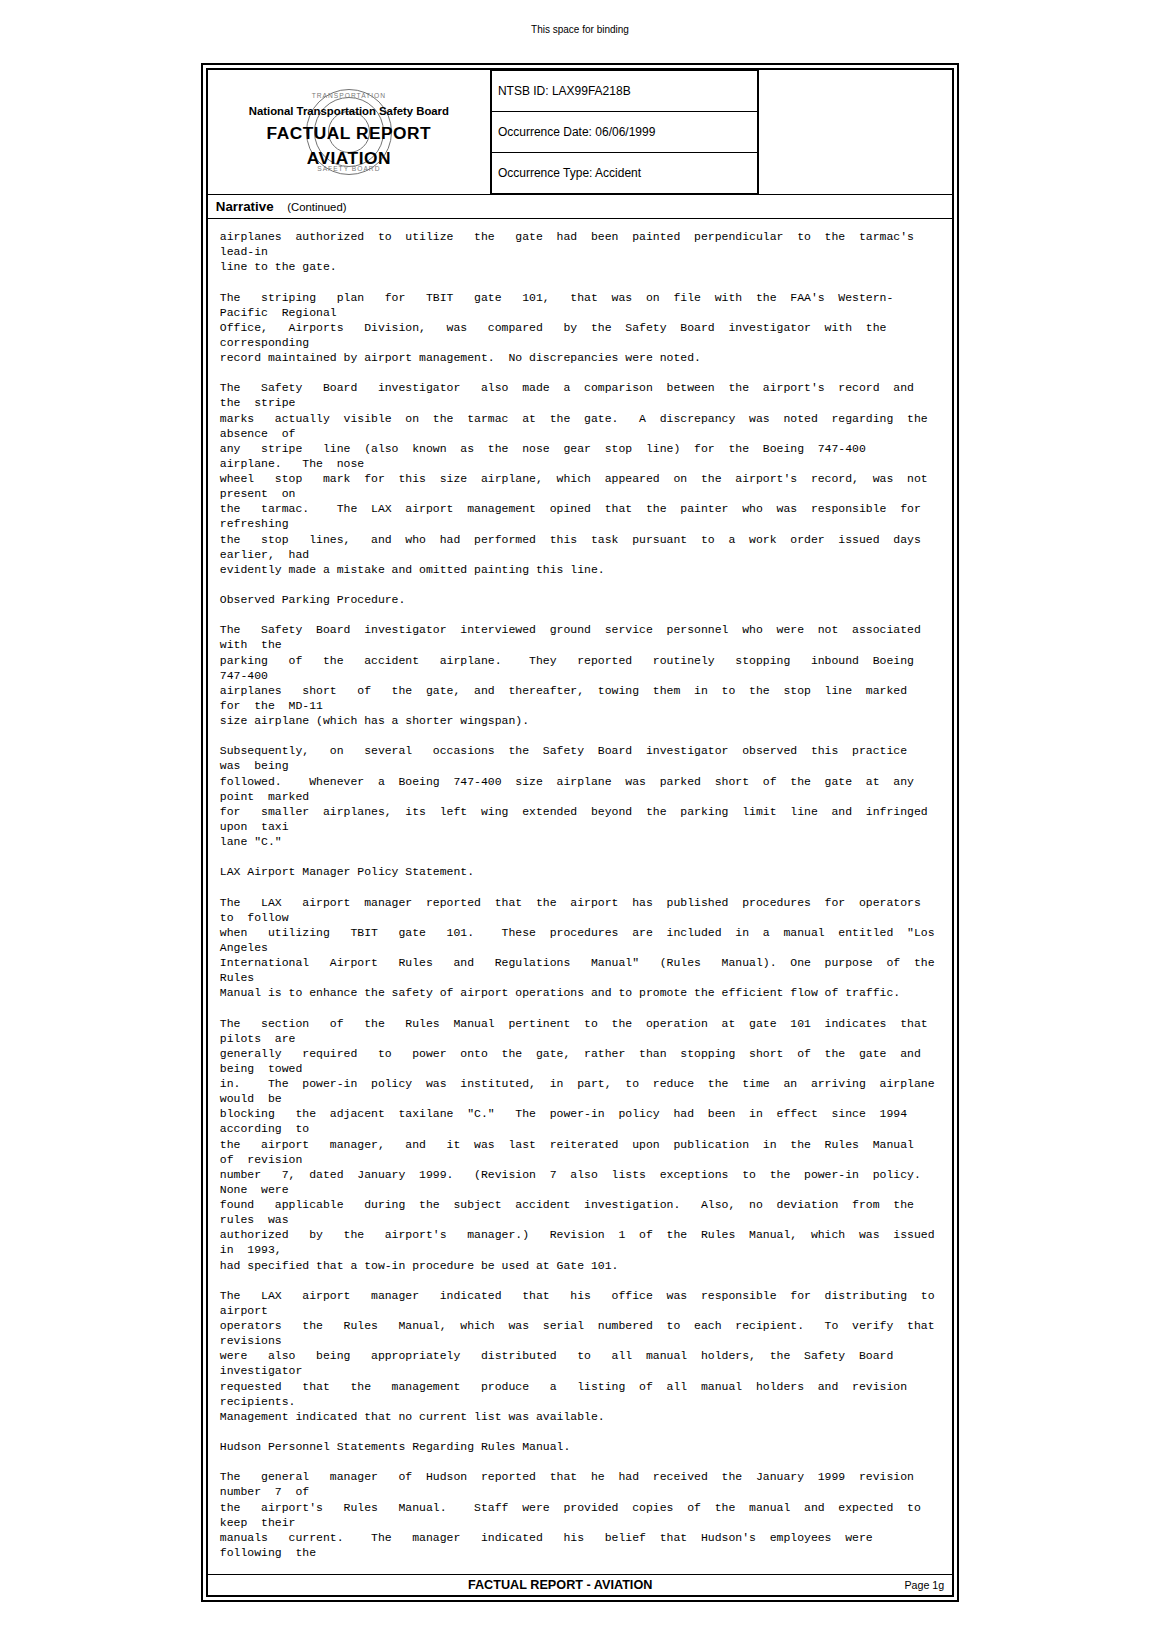This space for binding
| TRANSPORTATION SAFETY BOARD National Transportation Safety Board FACTUAL REPORT AVIATION | / NTSB ID: LAX99FA218B / / Occurrence Date: 06/06/1999 / / Occurrence Type: Accident / | |
Narrative (Continued)
airplanes  authorized  to  utilize   the   gate  had  been  painted  perpendicular  to  the  tarmac's  lead-in
line to the gate.

The   striping   plan   for   TBIT   gate   101,   that  was  on  file  with  the  FAA's  Western-Pacific  Regional
Office,   Airports   Division,   was   compared   by  the  Safety  Board  investigator  with  the  corresponding
record maintained by airport management.  No discrepancies were noted.

The   Safety   Board   investigator   also  made  a  comparison  between  the  airport's  record  and  the  stripe
marks   actually  visible  on  the  tarmac  at  the  gate.   A  discrepancy  was  noted  regarding  the  absence  of
any   stripe   line  (also  known  as  the  nose  gear  stop  line)  for  the  Boeing  747-400  airplane.   The  nose
wheel   stop   mark  for  this  size  airplane,  which  appeared  on  the  airport's  record,  was  not  present  on
the   tarmac.    The  LAX  airport  management  opined  that  the  painter  who  was  responsible  for  refreshing
the   stop   lines,   and  who  had  performed  this  task  pursuant  to  a  work  order  issued  days  earlier,  had
evidently made a mistake and omitted painting this line.

Observed Parking Procedure.

The   Safety  Board  investigator  interviewed  ground  service  personnel  who  were  not  associated  with  the
parking   of   the   accident   airplane.    They   reported   routinely   stopping   inbound  Boeing  747-400
airplanes   short   of   the  gate,  and  thereafter,  towing  them  in  to  the  stop  line  marked  for  the  MD-11
size airplane (which has a shorter wingspan).

Subsequently,   on   several   occasions  the  Safety  Board  investigator  observed  this  practice  was  being
followed.    Whenever  a  Boeing  747-400  size  airplane  was  parked  short  of  the  gate  at  any  point  marked
for   smaller  airplanes,  its  left  wing  extended  beyond  the  parking  limit  line  and  infringed  upon  taxi
lane "C."

LAX Airport Manager Policy Statement.

The   LAX   airport  manager  reported  that  the  airport  has  published  procedures  for  operators  to  follow
when   utilizing   TBIT   gate   101.    These  procedures  are  included  in  a  manual  entitled  "Los  Angeles
International   Airport   Rules   and   Regulations   Manual"   (Rules   Manual).  One  purpose  of  the  Rules
Manual is to enhance the safety of airport operations and to promote the efficient flow of traffic.

The   section   of   the   Rules  Manual  pertinent  to  the  operation  at  gate  101  indicates  that  pilots  are
generally   required   to   power  onto  the  gate,  rather  than  stopping  short  of  the  gate  and  being  towed
in.    The  power-in  policy  was  instituted,  in  part,  to  reduce  the  time  an  arriving  airplane  would  be
blocking   the  adjacent  taxilane  "C."   The  power-in  policy  had  been  in  effect  since  1994  according  to
the   airport   manager,   and   it  was  last  reiterated  upon  publication  in  the  Rules  Manual  of  revision
number   7,  dated  January  1999.   (Revision  7  also  lists  exceptions  to  the  power-in  policy.   None  were
found   applicable   during  the  subject  accident  investigation.   Also,  no  deviation  from  the  rules  was
authorized   by   the   airport's   manager.)   Revision  1  of  the  Rules  Manual,  which  was  issued  in  1993,
had specified that a tow-in procedure be used at Gate 101.

The   LAX   airport   manager   indicated   that   his   office  was  responsible  for  distributing  to  airport
operators   the   Rules   Manual,  which  was  serial  numbered  to  each  recipient.   To  verify  that  revisions
were   also   being   appropriately   distributed   to   all  manual  holders,  the  Safety  Board  investigator
requested   that   the   management   produce   a   listing  of  all  manual  holders  and  revision  recipients.
Management indicated that no current list was available.

Hudson Personnel Statements Regarding Rules Manual.

The   general   manager   of  Hudson  reported  that  he  had  received  the  January  1999  revision  number  7  of
the   airport's   Rules   Manual.    Staff  were  provided  copies  of  the  manual  and  expected  to  keep  their
manuals   current.    The   manager   indicated   his   belief  that  Hudson's  employees  were  following  the
FACTUAL REPORT - AVIATION
Page 1g